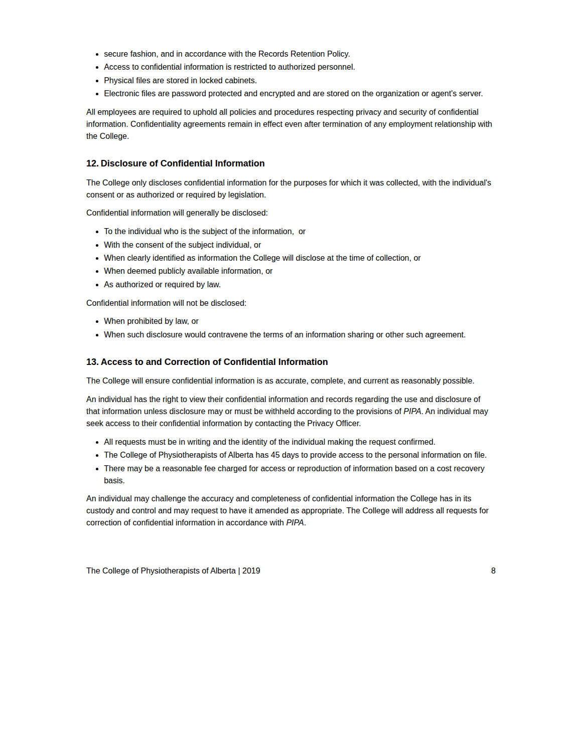secure fashion, and in accordance with the Records Retention Policy.
Access to confidential information is restricted to authorized personnel.
Physical files are stored in locked cabinets.
Electronic files are password protected and encrypted and are stored on the organization or agent's server.
All employees are required to uphold all policies and procedures respecting privacy and security of confidential information. Confidentiality agreements remain in effect even after termination of any employment relationship with the College.
12. Disclosure of Confidential Information
The College only discloses confidential information for the purposes for which it was collected, with the individual's consent or as authorized or required by legislation.
Confidential information will generally be disclosed:
To the individual who is the subject of the information, or
With the consent of the subject individual, or
When clearly identified as information the College will disclose at the time of collection, or
When deemed publicly available information, or
As authorized or required by law.
Confidential information will not be disclosed:
When prohibited by law, or
When such disclosure would contravene the terms of an information sharing or other such agreement.
13. Access to and Correction of Confidential Information
The College will ensure confidential information is as accurate, complete, and current as reasonably possible.
An individual has the right to view their confidential information and records regarding the use and disclosure of that information unless disclosure may or must be withheld according to the provisions of PIPA. An individual may seek access to their confidential information by contacting the Privacy Officer.
All requests must be in writing and the identity of the individual making the request confirmed.
The College of Physiotherapists of Alberta has 45 days to provide access to the personal information on file.
There may be a reasonable fee charged for access or reproduction of information based on a cost recovery basis.
An individual may challenge the accuracy and completeness of confidential information the College has in its custody and control and may request to have it amended as appropriate. The College will address all requests for correction of confidential information in accordance with PIPA.
The College of Physiotherapists of Alberta | 2019 8